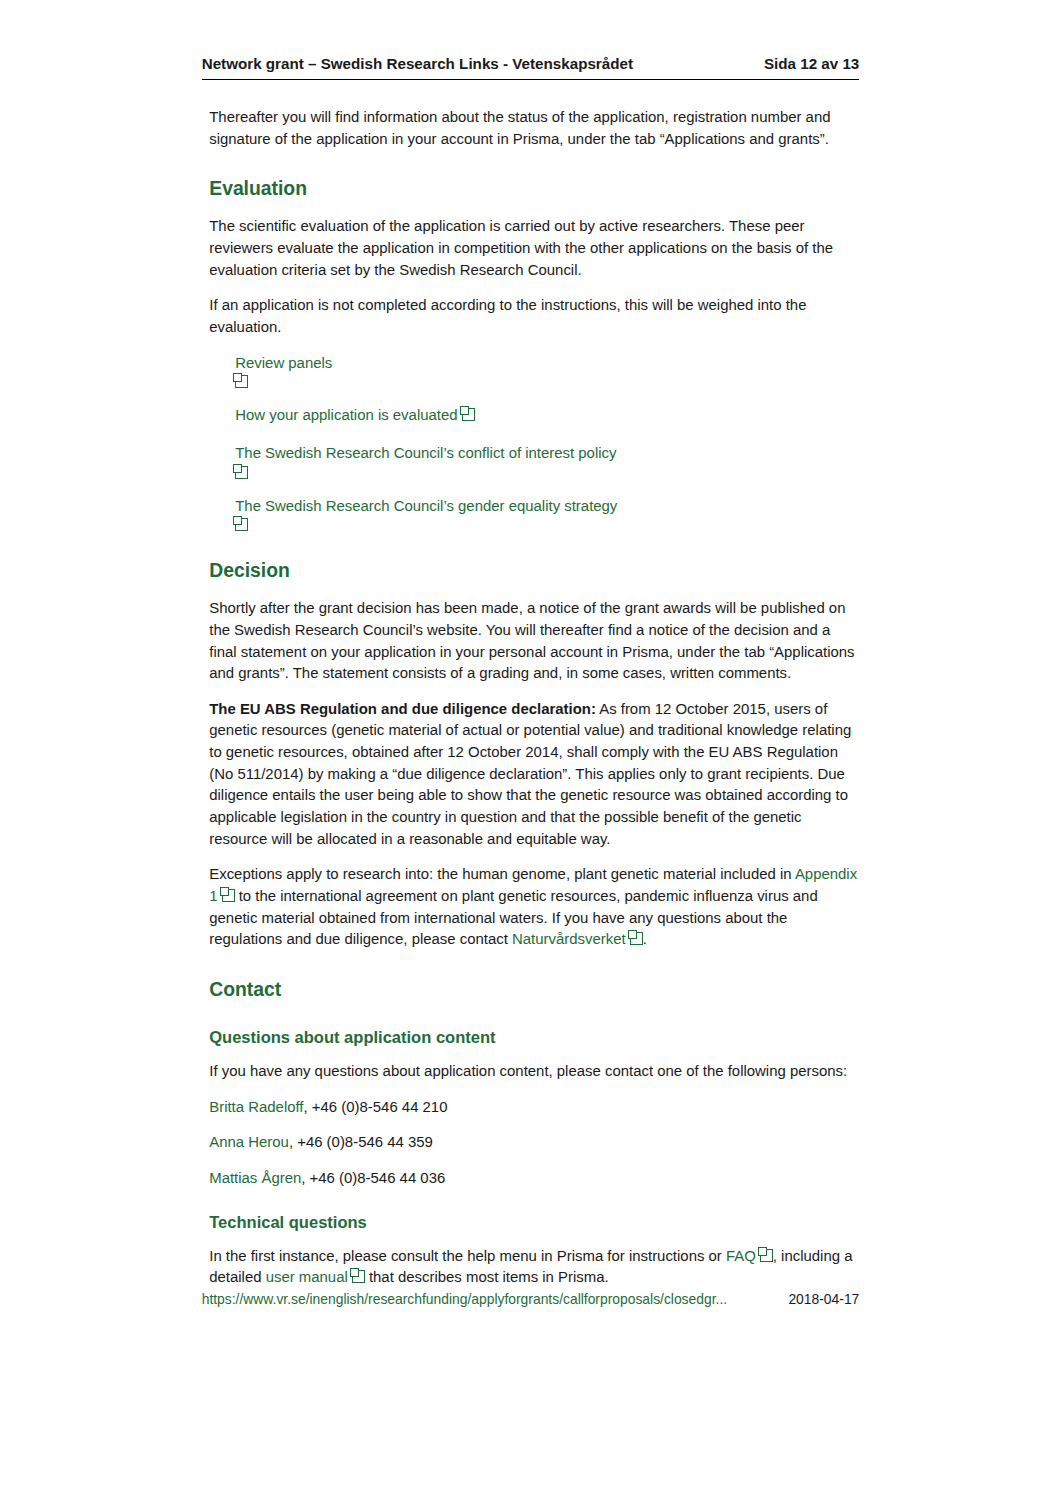Network grant – Swedish Research Links - Vetenskapsrådet Sida 12 av 13
Thereafter you will find information about the status of the application, registration number and signature of the application in your account in Prisma, under the tab “Applications and grants”.
Evaluation
The scientific evaluation of the application is carried out by active researchers. These peer reviewers evaluate the application in competition with the other applications on the basis of the evaluation criteria set by the Swedish Research Council.
If an application is not completed according to the instructions, this will be weighed into the evaluation.
Review panels
How your application is evaluated
The Swedish Research Council’s conflict of interest policy
The Swedish Research Council’s gender equality strategy
Decision
Shortly after the grant decision has been made, a notice of the grant awards will be published on the Swedish Research Council’s website. You will thereafter find a notice of the decision and a final statement on your application in your personal account in Prisma, under the tab “Applications and grants”. The statement consists of a grading and, in some cases, written comments.
The EU ABS Regulation and due diligence declaration: As from 12 October 2015, users of genetic resources (genetic material of actual or potential value) and traditional knowledge relating to genetic resources, obtained after 12 October 2014, shall comply with the EU ABS Regulation (No 511/2014) by making a “due diligence declaration”. This applies only to grant recipients. Due diligence entails the user being able to show that the genetic resource was obtained according to applicable legislation in the country in question and that the possible benefit of the genetic resource will be allocated in a reasonable and equitable way.
Exceptions apply to research into: the human genome, plant genetic material included in Appendix 1 to the international agreement on plant genetic resources, pandemic influenza virus and genetic material obtained from international waters. If you have any questions about the regulations and due diligence, please contact Naturvårdsverket .
Contact
Questions about application content
If you have any questions about application content, please contact one of the following persons:
Britta Radeloff, +46 (0)8-546 44 210
Anna Herou, +46 (0)8-546 44 359
Mattias Ågren, +46 (0)8-546 44 036
Technical questions
In the first instance, please consult the help menu in Prisma for instructions or FAQ , including a detailed user manual that describes most items in Prisma.
https://www.vr.se/inenglish/researchfunding/applyforgrants/callforproposals/closedgr... 2018-04-17